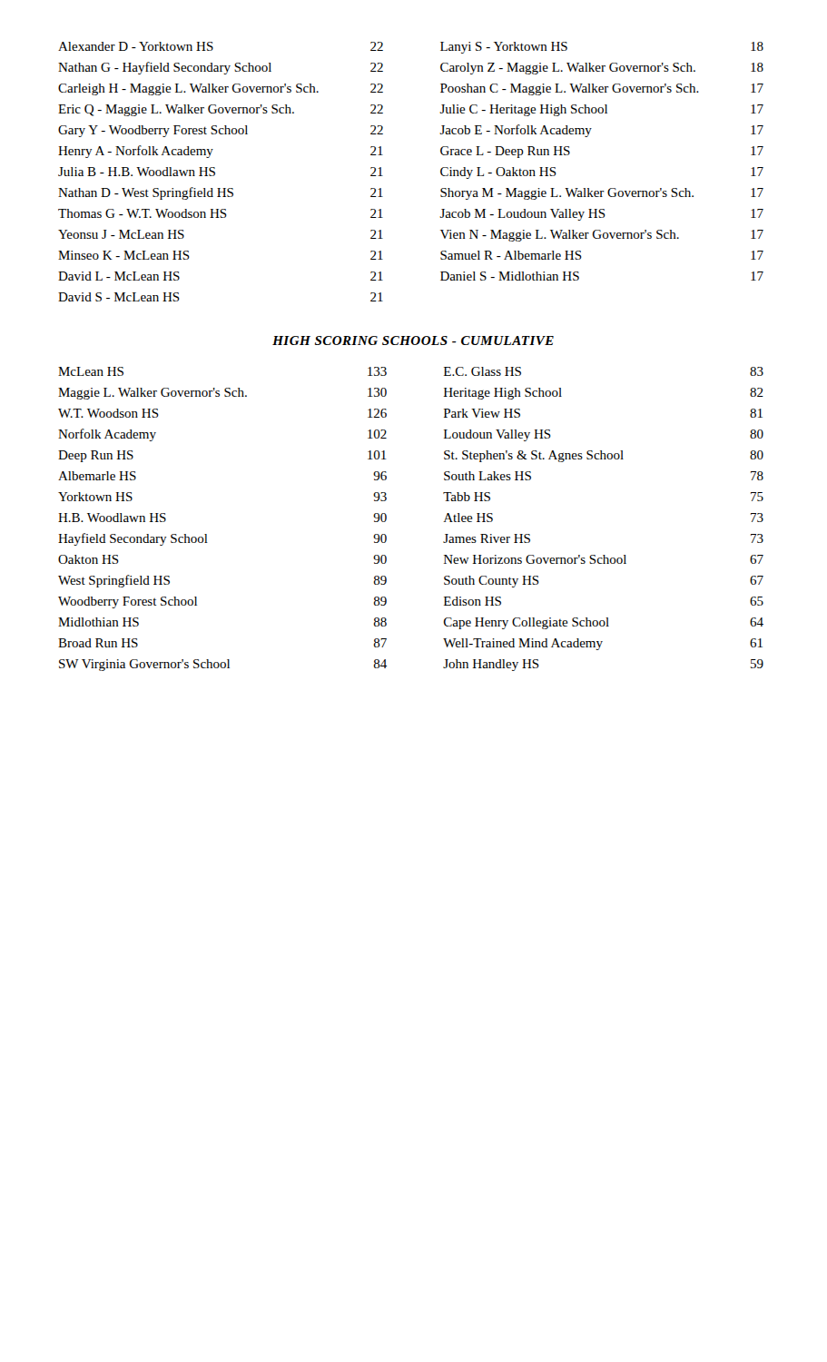| Alexander D - Yorktown HS | 22 | | Lanyi S - Yorktown HS | 18 |
| Nathan G - Hayfield Secondary School | 22 | | Carolyn Z - Maggie L. Walker Governor's Sch. | 18 |
| Carleigh H - Maggie L. Walker Governor's Sch. | 22 | | Pooshan C - Maggie L. Walker Governor's Sch. | 17 |
| Eric Q - Maggie L. Walker Governor's Sch. | 22 | | Julie C - Heritage High School | 17 |
| Gary Y - Woodberry Forest School | 22 | | Jacob E - Norfolk Academy | 17 |
| Henry A - Norfolk Academy | 21 | | Grace L - Deep Run HS | 17 |
| Julia B - H.B. Woodlawn HS | 21 | | Cindy L - Oakton HS | 17 |
| Nathan D - West Springfield HS | 21 | | Shorya M - Maggie L. Walker Governor's Sch. | 17 |
| Thomas G - W.T. Woodson HS | 21 | | Jacob M - Loudoun Valley HS | 17 |
| Yeonsu J - McLean HS | 21 | | Vien N - Maggie L. Walker Governor's Sch. | 17 |
| Minseo K - McLean HS | 21 | | Samuel R - Albemarle HS | 17 |
| David L - McLean HS | 21 | | Daniel S - Midlothian HS | 17 |
| David S - McLean HS | 21 | | | |
HIGH SCORING SCHOOLS - CUMULATIVE
| McLean HS | 133 | | E.C. Glass HS | 83 |
| Maggie L. Walker Governor's Sch. | 130 | | Heritage High School | 82 |
| W.T. Woodson HS | 126 | | Park View HS | 81 |
| Norfolk Academy | 102 | | Loudoun Valley HS | 80 |
| Deep Run HS | 101 | | St. Stephen's & St. Agnes School | 80 |
| Albemarle HS | 96 | | South Lakes HS | 78 |
| Yorktown HS | 93 | | Tabb HS | 75 |
| H.B. Woodlawn HS | 90 | | Atlee HS | 73 |
| Hayfield Secondary School | 90 | | James River HS | 73 |
| Oakton HS | 90 | | New Horizons Governor's School | 67 |
| West Springfield HS | 89 | | South County HS | 67 |
| Woodberry Forest School | 89 | | Edison HS | 65 |
| Midlothian HS | 88 | | Cape Henry Collegiate School | 64 |
| Broad Run HS | 87 | | Well-Trained Mind Academy | 61 |
| SW Virginia Governor's School | 84 | | John Handley HS | 59 |